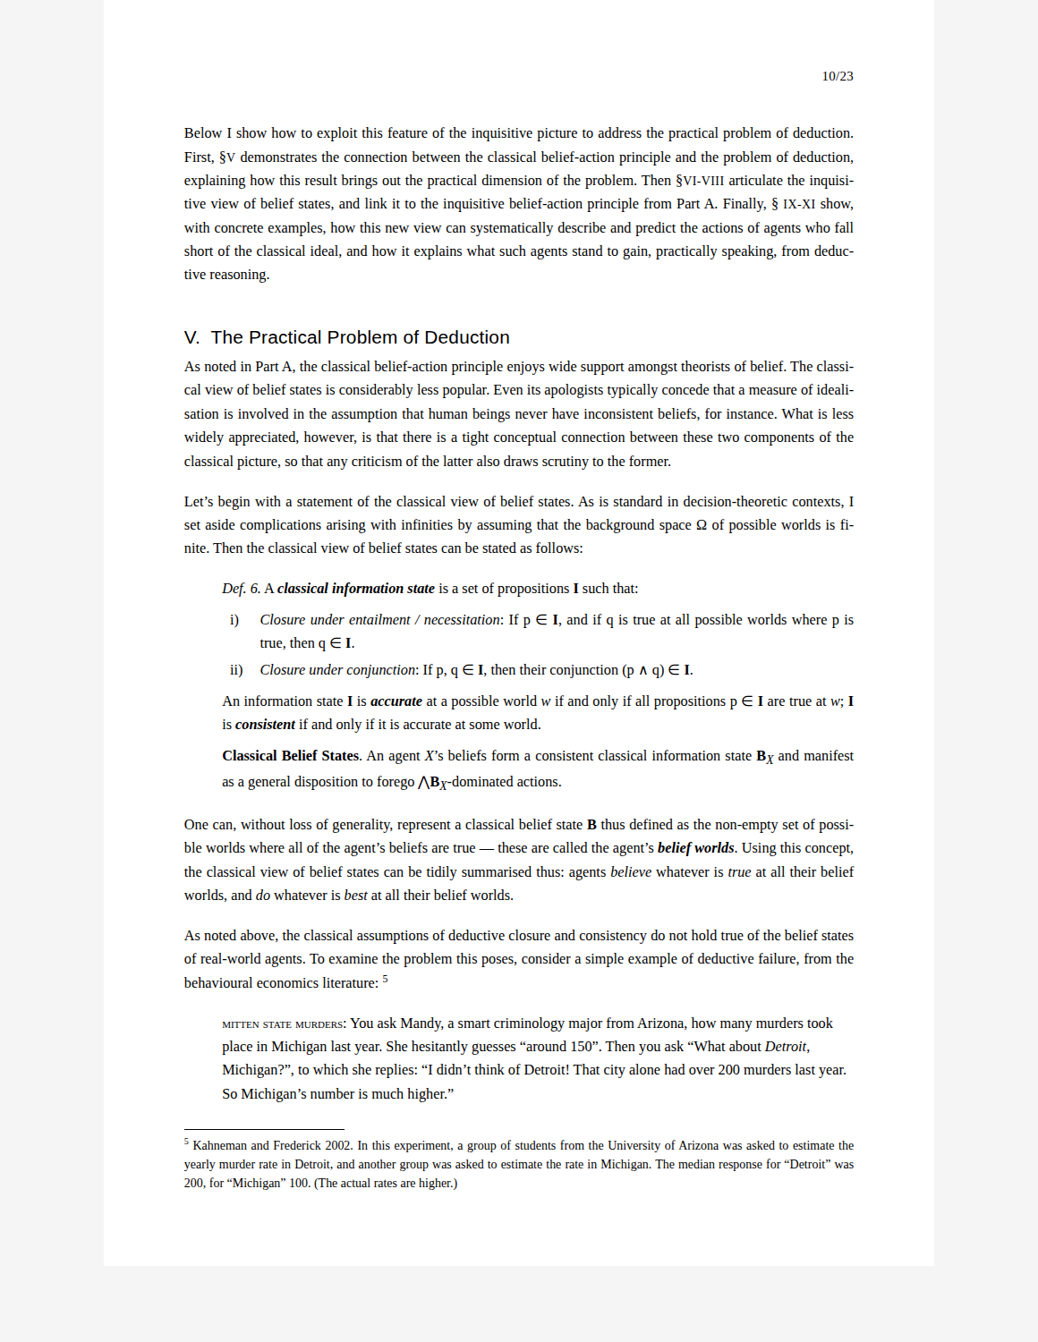10/23
Below I show how to exploit this feature of the inquisitive picture to address the practical problem of deduction. First, §V demonstrates the connection between the classical belief-action principle and the problem of deduction, explaining how this result brings out the practical dimension of the problem. Then §VI-VIII articulate the inquisitive view of belief states, and link it to the inquisitive belief-action principle from Part A. Finally, § IX-XI show, with concrete examples, how this new view can systematically describe and predict the actions of agents who fall short of the classical ideal, and how it explains what such agents stand to gain, practically speaking, from deductive reasoning.
V. The Practical Problem of Deduction
As noted in Part A, the classical belief-action principle enjoys wide support amongst theorists of belief. The classical view of belief states is considerably less popular. Even its apologists typically concede that a measure of idealisation is involved in the assumption that human beings never have inconsistent beliefs, for instance. What is less widely appreciated, however, is that there is a tight conceptual connection between these two components of the classical picture, so that any criticism of the latter also draws scrutiny to the former.
Let’s begin with a statement of the classical view of belief states. As is standard in decision-theoretic contexts, I set aside complications arising with infinities by assuming that the background space Ω of possible worlds is finite. Then the classical view of belief states can be stated as follows:
Def. 6. A classical information state is a set of propositions I such that:
i) Closure under entailment / necessitation: If p ∈ I, and if q is true at all possible worlds where p is true, then q ∈ I.
ii) Closure under conjunction: If p, q ∈ I, then their conjunction (p ∧ q) ∈ I.
An information state I is accurate at a possible world w if and only if all propositions p ∈ I are true at w; I is consistent if and only if it is accurate at some world.
Classical Belief States. An agent X’s beliefs form a consistent classical information state BX and manifest as a general disposition to forego ⋀BX-dominated actions.
One can, without loss of generality, represent a classical belief state B thus defined as the non-empty set of possible worlds where all of the agent’s beliefs are true — these are called the agent’s belief worlds. Using this concept, the classical view of belief states can be tidily summarised thus: agents believe whatever is true at all their belief worlds, and do whatever is best at all their belief worlds.
As noted above, the classical assumptions of deductive closure and consistency do not hold true of the belief states of real-world agents. To examine the problem this poses, consider a simple example of deductive failure, from the behavioural economics literature: 5
mitten state murders: You ask Mandy, a smart criminology major from Arizona, how many murders took place in Michigan last year. She hesitantly guesses “around 150”. Then you ask “What about Detroit, Michigan?”, to which she replies: “I didn’t think of Detroit! That city alone had over 200 murders last year. So Michigan’s number is much higher.”
5 Kahneman and Frederick 2002. In this experiment, a group of students from the University of Arizona was asked to estimate the yearly murder rate in Detroit, and another group was asked to estimate the rate in Michigan. The median response for “Detroit” was 200, for “Michigan” 100. (The actual rates are higher.)